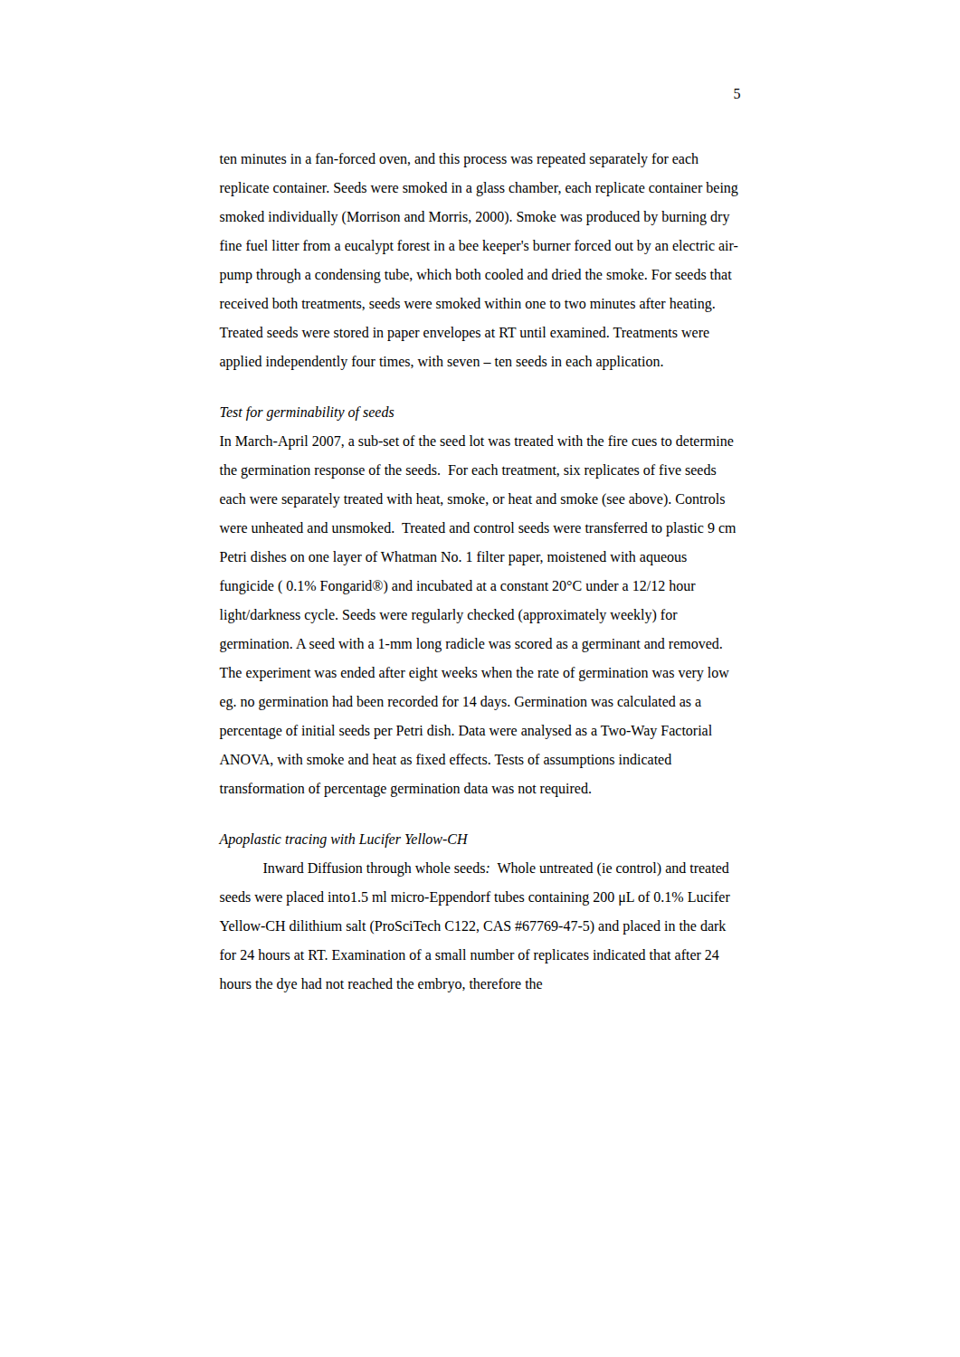5
ten minutes in a fan-forced oven, and this process was repeated separately for each replicate container. Seeds were smoked in a glass chamber, each replicate container being smoked individually (Morrison and Morris, 2000). Smoke was produced by burning dry fine fuel litter from a eucalypt forest in a bee keeper's burner forced out by an electric air-pump through a condensing tube, which both cooled and dried the smoke. For seeds that received both treatments, seeds were smoked within one to two minutes after heating. Treated seeds were stored in paper envelopes at RT until examined. Treatments were applied independently four times, with seven – ten seeds in each application.
Test for germinability of seeds
In March-April 2007, a sub-set of the seed lot was treated with the fire cues to determine the germination response of the seeds. For each treatment, six replicates of five seeds each were separately treated with heat, smoke, or heat and smoke (see above). Controls were unheated and unsmoked. Treated and control seeds were transferred to plastic 9 cm Petri dishes on one layer of Whatman No. 1 filter paper, moistened with aqueous fungicide ( 0.1% Fongarid®) and incubated at a constant 20°C under a 12/12 hour light/darkness cycle. Seeds were regularly checked (approximately weekly) for germination. A seed with a 1-mm long radicle was scored as a germinant and removed. The experiment was ended after eight weeks when the rate of germination was very low eg. no germination had been recorded for 14 days. Germination was calculated as a percentage of initial seeds per Petri dish. Data were analysed as a Two-Way Factorial ANOVA, with smoke and heat as fixed effects. Tests of assumptions indicated transformation of percentage germination data was not required.
Apoplastic tracing with Lucifer Yellow-CH
Inward Diffusion through whole seeds: Whole untreated (ie control) and treated seeds were placed into1.5 ml micro-Eppendorf tubes containing 200 μL of 0.1% Lucifer Yellow-CH dilithium salt (ProSciTech C122, CAS #67769-47-5) and placed in the dark for 24 hours at RT. Examination of a small number of replicates indicated that after 24 hours the dye had not reached the embryo, therefore the